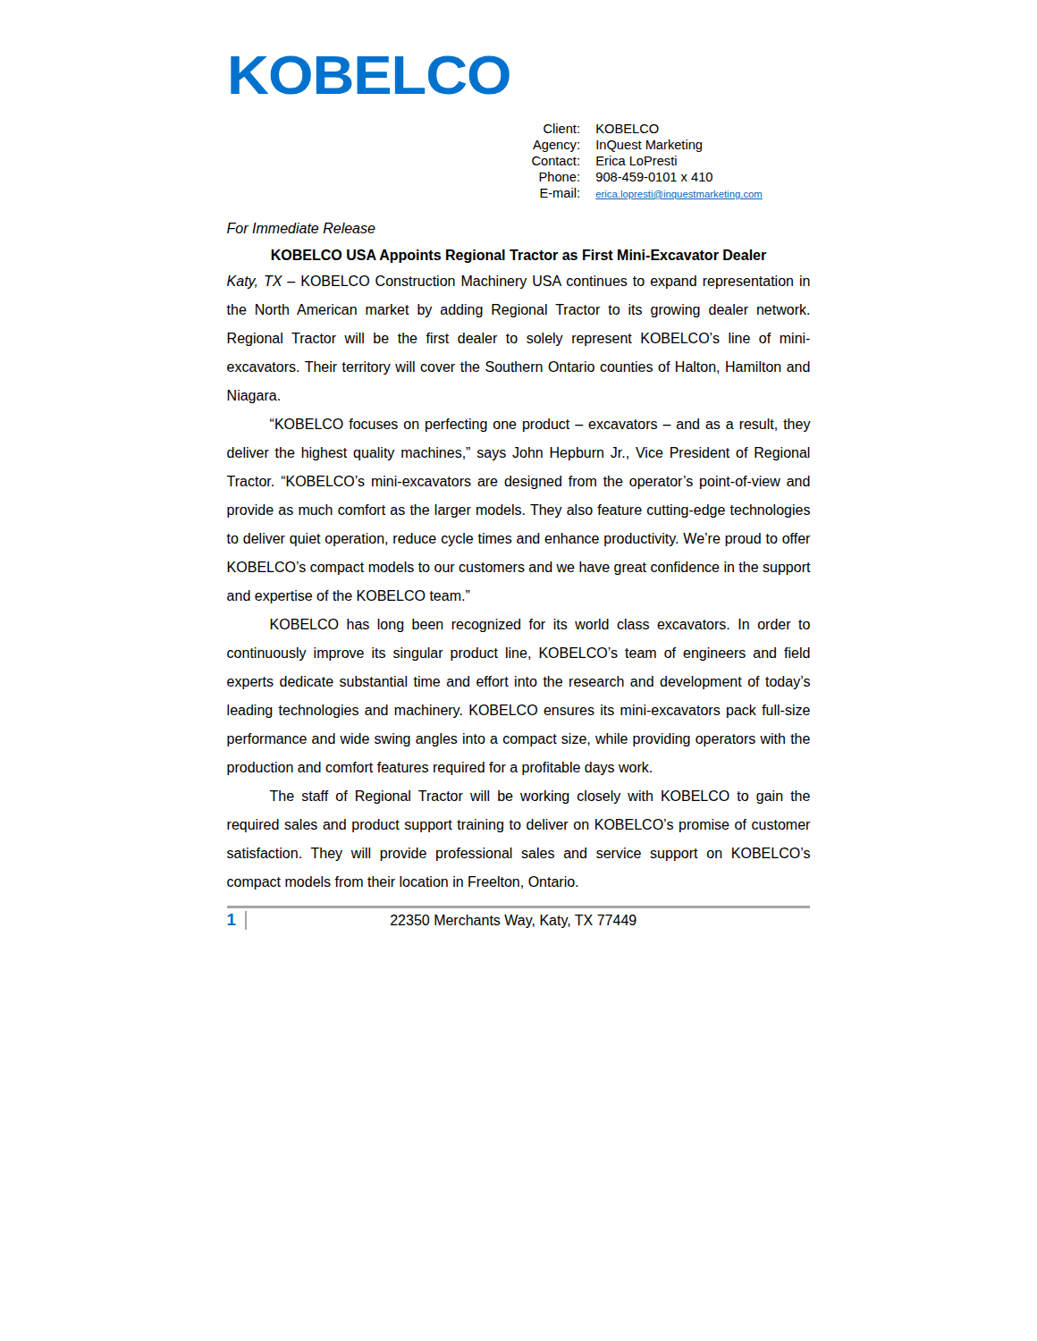KOBELCO
| Client: | KOBELCO |
| Agency: | InQuest Marketing |
| Contact: | Erica LoPresti |
| Phone: | 908-459-0101 x 410 |
| E-mail: | erica.lopresti@inquestmarketing.com |
For Immediate Release
KOBELCO USA Appoints Regional Tractor as First Mini-Excavator Dealer
Katy, TX – KOBELCO Construction Machinery USA continues to expand representation in the North American market by adding Regional Tractor to its growing dealer network. Regional Tractor will be the first dealer to solely represent KOBELCO’s line of mini-excavators. Their territory will cover the Southern Ontario counties of Halton, Hamilton and Niagara.
“KOBELCO focuses on perfecting one product – excavators – and as a result, they deliver the highest quality machines,” says John Hepburn Jr., Vice President of Regional Tractor. “KOBELCO’s mini-excavators are designed from the operator’s point-of-view and provide as much comfort as the larger models. They also feature cutting-edge technologies to deliver quiet operation, reduce cycle times and enhance productivity. We’re proud to offer KOBELCO’s compact models to our customers and we have great confidence in the support and expertise of the KOBELCO team.”
KOBELCO has long been recognized for its world class excavators. In order to continuously improve its singular product line, KOBELCO’s team of engineers and field experts dedicate substantial time and effort into the research and development of today’s leading technologies and machinery. KOBELCO ensures its mini-excavators pack full-size performance and wide swing angles into a compact size, while providing operators with the production and comfort features required for a profitable days work.
The staff of Regional Tractor will be working closely with KOBELCO to gain the required sales and product support training to deliver on KOBELCO’s promise of customer satisfaction. They will provide professional sales and service support on KOBELCO’s compact models from their location in Freelton, Ontario.
1
22350 Merchants Way, Katy, TX 77449